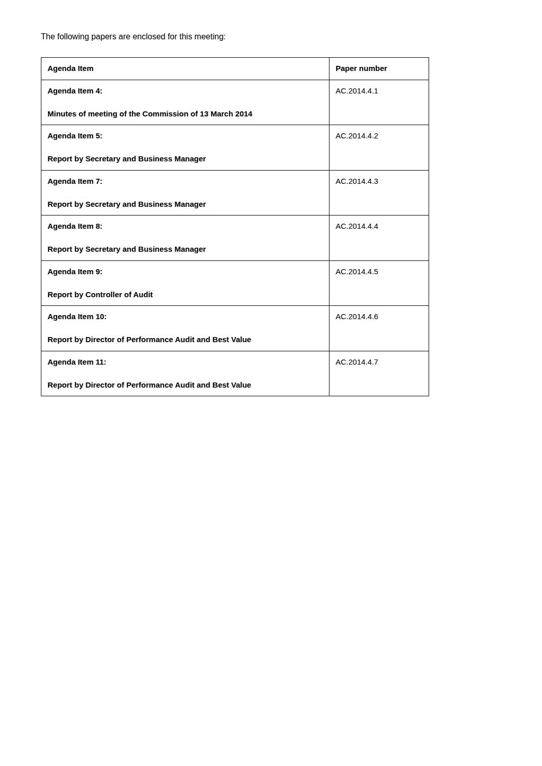The following papers are enclosed for this meeting:
| Agenda Item | Paper number |
| --- | --- |
| Agenda Item 4: Minutes of meeting of the Commission of 13 March 2014 | AC.2014.4.1 |
| Agenda Item 5: Report by Secretary and Business Manager | AC.2014.4.2 |
| Agenda Item 7: Report by Secretary and Business Manager | AC.2014.4.3 |
| Agenda Item 8: Report by Secretary and Business Manager | AC.2014.4.4 |
| Agenda Item 9: Report by Controller of Audit | AC.2014.4.5 |
| Agenda Item 10: Report by Director of Performance Audit and Best Value | AC.2014.4.6 |
| Agenda Item 11: Report by Director of Performance Audit and Best Value | AC.2014.4.7 |